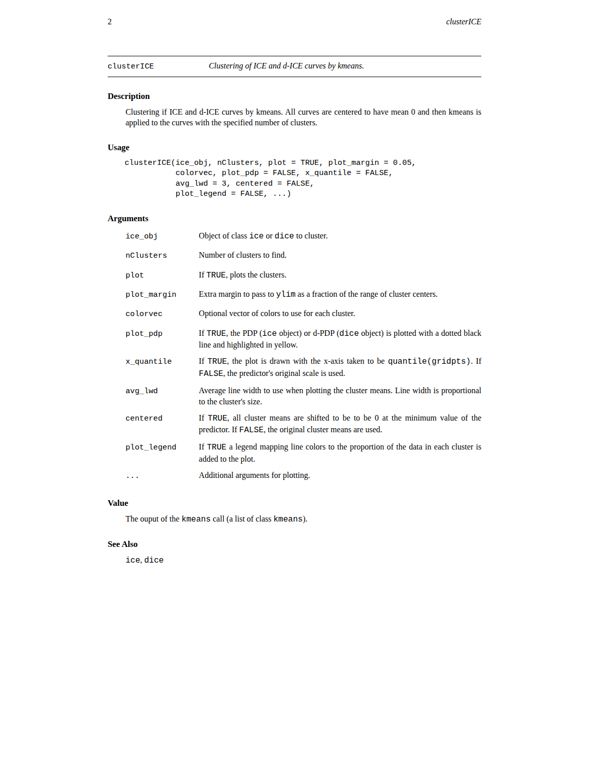2 clusterICE
clusterICE Clustering of ICE and d-ICE curves by kmeans.
Description
Clustering if ICE and d-ICE curves by kmeans. All curves are centered to have mean 0 and then kmeans is applied to the curves with the specified number of clusters.
Usage
clusterICE(ice_obj, nClusters, plot = TRUE, plot_margin = 0.05,
           colorvec, plot_pdp = FALSE, x_quantile = FALSE,
           avg_lwd = 3, centered = FALSE,
           plot_legend = FALSE, ...)
Arguments
ice_obj
Object of class ice or dice to cluster.
nClusters
Number of clusters to find.
plot
If TRUE, plots the clusters.
plot_margin
Extra margin to pass to ylim as a fraction of the range of cluster centers.
colorvec
Optional vector of colors to use for each cluster.
plot_pdp
If TRUE, the PDP (ice object) or d-PDP (dice object) is plotted with a dotted black line and highlighted in yellow.
x_quantile
If TRUE, the plot is drawn with the x-axis taken to be quantile(gridpts). If FALSE, the predictor's original scale is used.
avg_lwd
Average line width to use when plotting the cluster means. Line width is proportional to the cluster's size.
centered
If TRUE, all cluster means are shifted to be to be 0 at the minimum value of the predictor. If FALSE, the original cluster means are used.
plot_legend
If TRUE a legend mapping line colors to the proportion of the data in each cluster is added to the plot.
...
Additional arguments for plotting.
Value
The ouput of the kmeans call (a list of class kmeans).
See Also
ice, dice